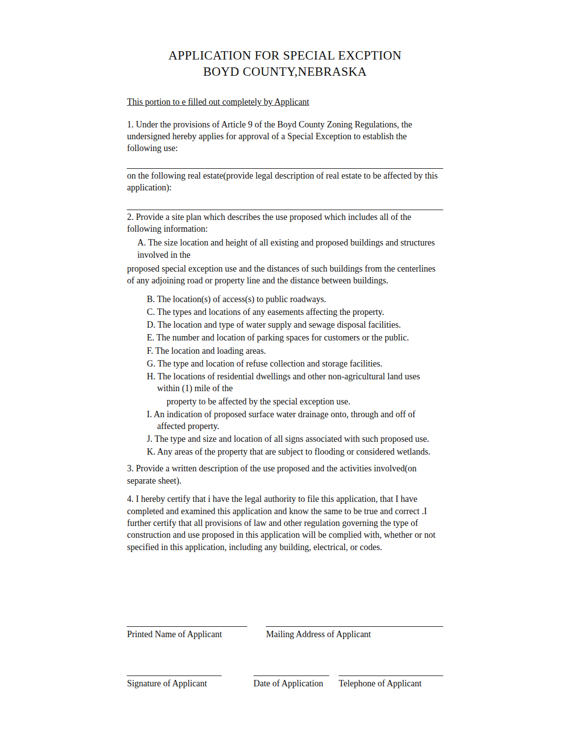APPLICATION FOR SPECIAL EXCPTION BOYD COUNTY,NEBRASKA
This portion to e filled out completely by Applicant
1. Under the provisions of Article 9 of the Boyd County Zoning Regulations, the undersigned hereby applies for approval of a Special Exception to establish the following use:
on the following real estate(provide legal description of real estate to be affected by this application):
2. Provide a site plan which describes the use proposed which includes all of the following information:
A. The size location and height of all existing and proposed buildings and structures involved in the
proposed special exception use and the distances of such buildings from the centerlines of any adjoining road or property line and the distance between buildings.
B. The location(s) of access(s) to public roadways.
C. The types and locations of any easements affecting the property.
D. The location and type of water supply and sewage disposal facilities.
E. The number and location of parking spaces for customers or the public.
F. The location and loading areas.
G. The type and location of refuse collection and storage facilities.
H. The locations of residential dwellings and other non-agricultural land uses within (1) mile of the
property to be affected by the special exception use.
I. An indication of proposed surface water drainage onto, through and off of affected property.
J. The type and size and location of all signs associated with such proposed use.
K. Any areas of the property that are subject to flooding or considered wetlands.
3. Provide a written description of the use proposed and the activities involved(on separate sheet).
4. I hereby certify that i have the legal authority to file this application, that I have completed and examined this application and know the same to be true and correct .I further certify that all provisions of law and other regulation governing the type of construction and use proposed in this application will be complied with, whether or not specified in this application, including any building, electrical, or codes.
| Printed Name of Applicant | | Mailing Address of Applicant |
| Signature of Applicant | | Date of Application | | Telephone of Applicant |